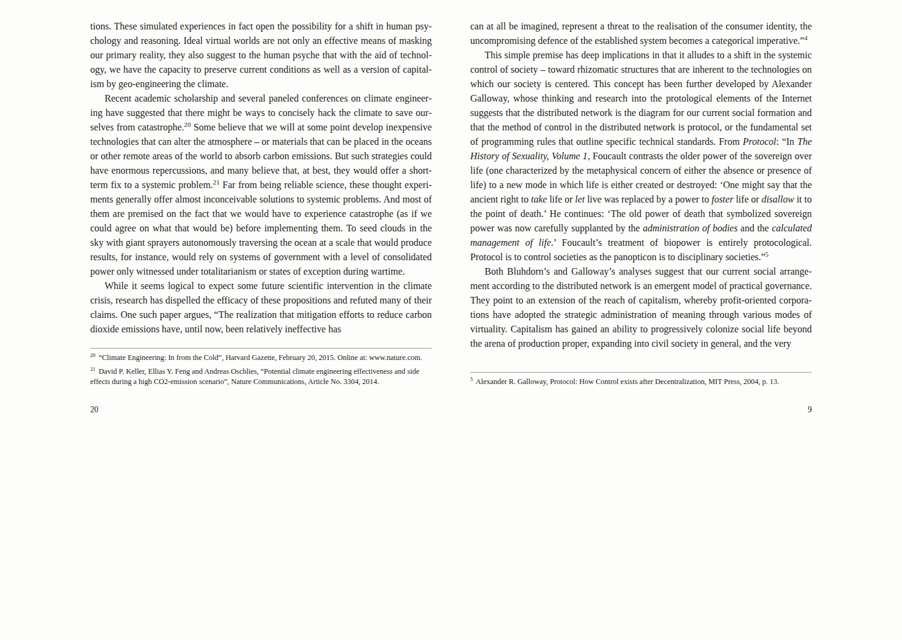tions. These simulated experiences in fact open the possibility for a shift in human psychology and reasoning. Ideal virtual worlds are not only an effective means of masking our primary reality, they also suggest to the human psyche that with the aid of technology, we have the capacity to preserve current conditions as well as a version of capitalism by geo-engineering the climate.
Recent academic scholarship and several paneled conferences on climate engineering have suggested that there might be ways to concisely hack the climate to save ourselves from catastrophe.20 Some believe that we will at some point develop inexpensive technologies that can alter the atmosphere – or materials that can be placed in the oceans or other remote areas of the world to absorb carbon emissions. But such strategies could have enormous repercussions, and many believe that, at best, they would offer a short-term fix to a systemic problem.21 Far from being reliable science, these thought experiments generally offer almost inconceivable solutions to systemic problems. And most of them are premised on the fact that we would have to experience catastrophe (as if we could agree on what that would be) before implementing them. To seed clouds in the sky with giant sprayers autonomously traversing the ocean at a scale that would produce results, for instance, would rely on systems of government with a level of consolidated power only witnessed under totalitarianism or states of exception during wartime.
While it seems logical to expect some future scientific intervention in the climate crisis, research has dispelled the efficacy of these propositions and refuted many of their claims. One such paper argues, “The realization that mitigation efforts to reduce carbon dioxide emissions have, until now, been relatively ineffective has
20 “Climate Engineering: In from the Cold”, Harvard Gazette, February 20, 2015. Online at: www.nature.com.
21 David P. Keller, Ellias Y. Feng and Andreas Oschlies, “Potential climate engineering effectiveness and side effects during a high CO2-emission scenario”, Nature Communications, Article No. 3304, 2014.
20
can at all be imagined, represent a threat to the realisation of the consumer identity, the uncompromising defence of the established system becomes a categorical imperative.”4
This simple premise has deep implications in that it alludes to a shift in the systemic control of society – toward rhizomatic structures that are inherent to the technologies on which our society is centered. This concept has been further developed by Alexander Galloway, whose thinking and research into the protological elements of the Internet suggests that the distributed network is the diagram for our current social formation and that the method of control in the distributed network is protocol, or the fundamental set of programming rules that outline specific technical standards. From Protocol: “In The History of Sexuality, Volume 1, Foucault contrasts the older power of the sovereign over life (one characterized by the metaphysical concern of either the absence or presence of life) to a new mode in which life is either created or destroyed: ‘One might say that the ancient right to take life or let live was replaced by a power to foster life or disallow it to the point of death.’ He continues: ‘The old power of death that symbolized sovereign power was now carefully supplanted by the administration of bodies and the calculated management of life.’ Foucault’s treatment of biopower is entirely protocological. Protocol is to control societies as the panopticon is to disciplinary societies.”5
Both Bluhdorn’s and Galloway’s analyses suggest that our current social arrangement according to the distributed network is an emergent model of practical governance. They point to an extension of the reach of capitalism, whereby profit-oriented corporations have adopted the strategic administration of meaning through various modes of virtuality. Capitalism has gained an ability to progressively colonize social life beyond the arena of production proper, expanding into civil society in general, and the very
5 Alexander R. Galloway, Protocol: How Control exists after Decentralization, MIT Press, 2004, p. 13.
9